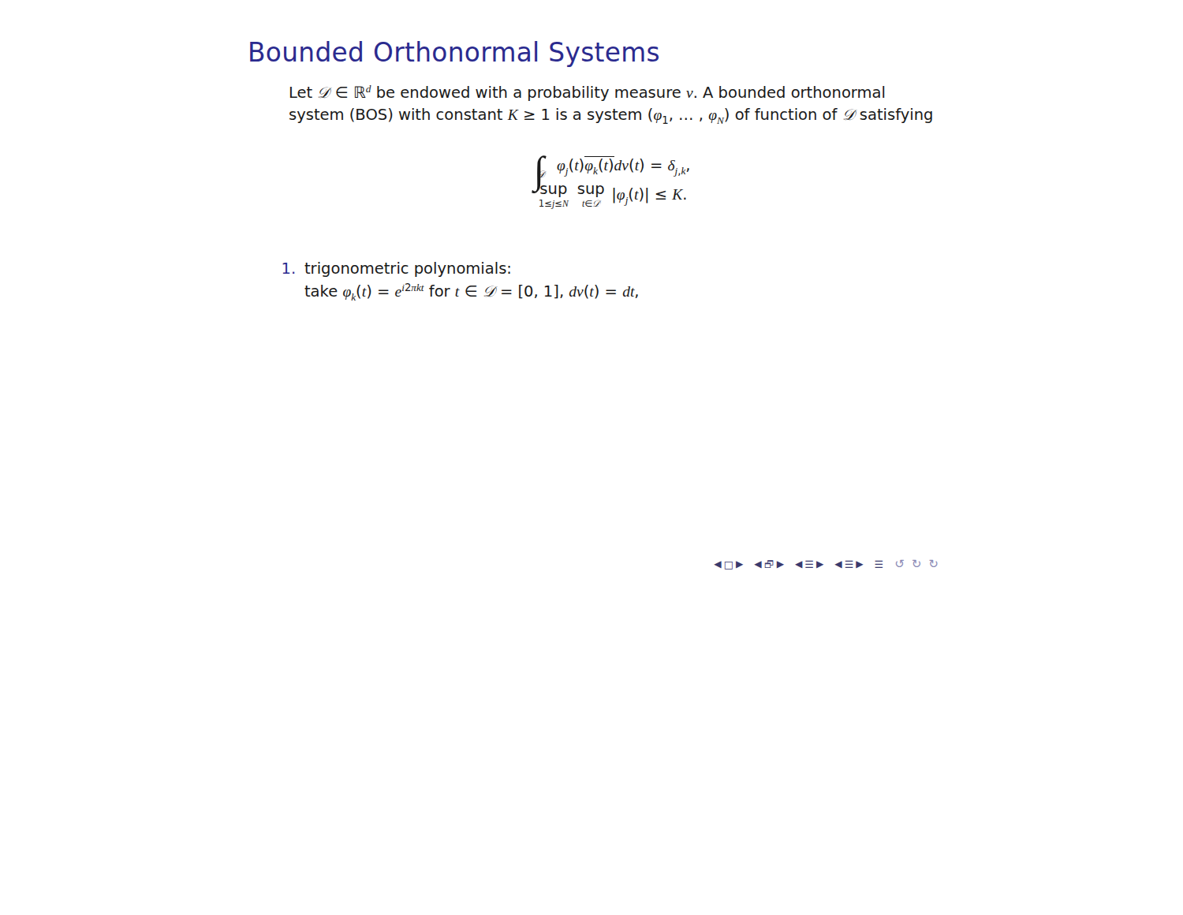Bounded Orthonormal Systems
Let 𝒟 ∈ ℝd be endowed with a probability measure ν. A bounded orthonormal system (BOS) with constant K ≥ 1 is a system (φ1, … , φN) of function of 𝒟 satisfying
∫𝒟 φj(t)φk(t) dν(t) = δj,k, sup 1≤j≤N sup t∈𝒟 |φj(t)| ≤ K.
1. trigonometric polynomials: take φk(t) = ei2πkt for t ∈ 𝒟 = [0, 1], dν(t) = dt,
◀□▶ ◀🗗▶ ◀☰▶ ◀☰▶ ☰ ↺ ↻ ↻